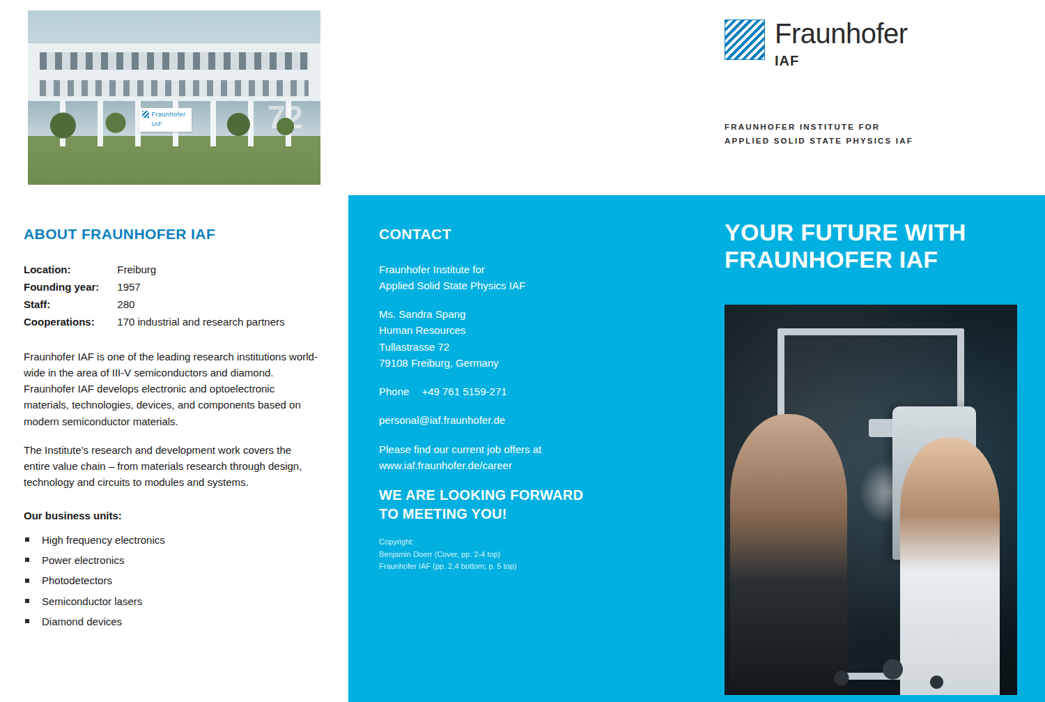Fraunhofer
IAF
72
Fraunhofer
IAF
Fraunhofer Institute for
Applied Solid State Physics IAF
About Fraunhofer IAF
Location:
Freiburg
Founding year:
1957
Staff:
280
Cooperations:
170 industrial and research partners
Fraunhofer IAF is one of the leading research institutions world-wide in the area of III-V semiconductors and diamond. Fraunhofer IAF develops electronic and optoelectronic materials, technologies, devices, and components based on modern semiconductor materials.
The Institute’s research and development work covers the entire value chain – from materials research through design, technology and circuits to modules and systems.
Our business units:
High frequency electronics
Power electronics
Photodetectors
Semiconductor lasers
Diamond devices
Contact
Fraunhofer Institute for
Applied Solid State Physics IAF
Ms. Sandra Spang
Human Resources
Tullastrasse 72
79108 Freiburg, Germany
Phone +49 761 5159-271
personal@iaf.fraunhofer.de
Please find our current job offers at
www.iaf.fraunhofer.de/career
We are looking forward
to meeting you!
Copyright:
Benjamin Doerr (Cover, pp. 2-4 top)
Fraunhofer IAF (pp. 2,4 bottom; p. 5 top)
Your future with
Fraunhofer IAF